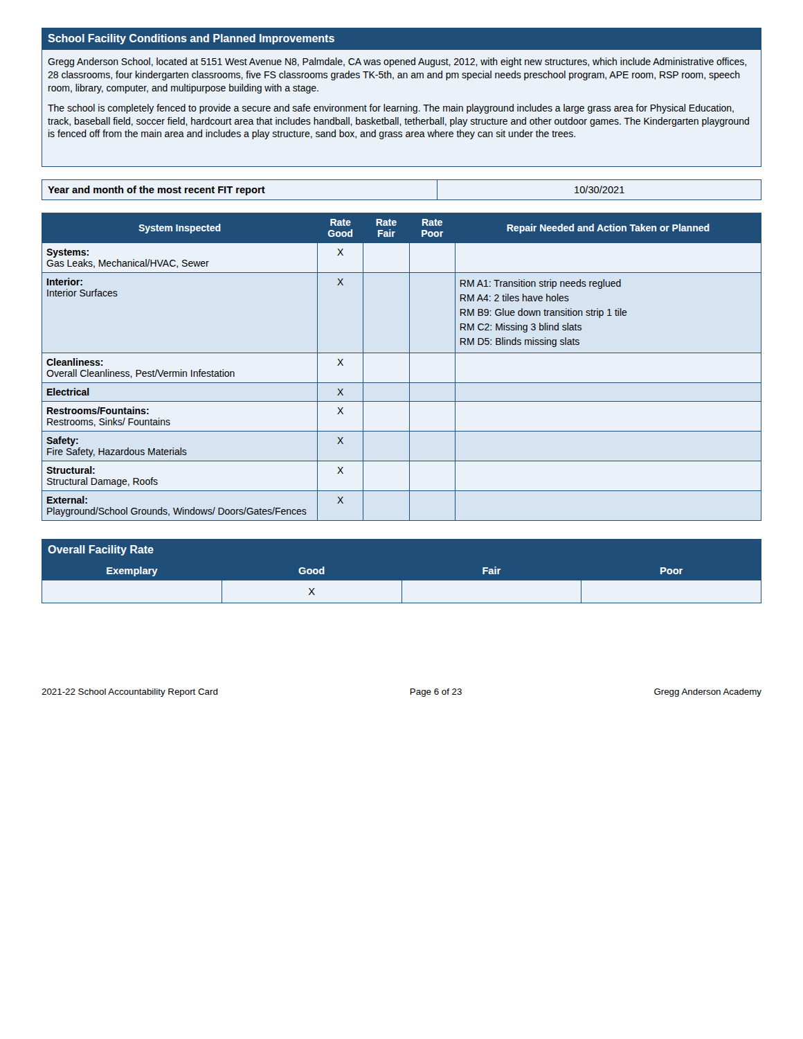School Facility Conditions and Planned Improvements
Gregg Anderson School, located at 5151 West Avenue N8, Palmdale, CA was opened August, 2012, with eight new structures, which include Administrative offices, 28 classrooms, four kindergarten classrooms, five FS classrooms grades TK-5th, an am and pm special needs preschool program, APE room, RSP room, speech room, library, computer, and multipurpose building with a stage.
The school is completely fenced to provide a secure and safe environment for learning. The main playground includes a large grass area for Physical Education, track, baseball field, soccer field, hardcourt area that includes handball, basketball, tetherball, play structure and other outdoor games. The Kindergarten playground is fenced off from the main area and includes a play structure, sand box, and grass area where they can sit under the trees.
| Year and month of the most recent FIT report | 10/30/2021 |
| System Inspected | Rate Good | Rate Fair | Rate Poor | Repair Needed and Action Taken or Planned |
| --- | --- | --- | --- | --- |
| Systems: Gas Leaks, Mechanical/HVAC, Sewer | X | | | |
| Interior: Interior Surfaces | X | | | RM A1: Transition strip needs reglued RM A4: 2 tiles have holes RM B9: Glue down transition strip 1 tile RM C2: Missing 3 blind slats RM D5: Blinds missing slats |
| Cleanliness: Overall Cleanliness, Pest/Vermin Infestation | X | | | |
| Electrical | X | | | |
| Restrooms/Fountains: Restrooms, Sinks/ Fountains | X | | | |
| Safety: Fire Safety, Hazardous Materials | X | | | |
| Structural: Structural Damage, Roofs | X | | | |
| External: Playground/School Grounds, Windows/ Doors/Gates/Fences | X | | | |
Overall Facility Rate
| Exemplary | Good | Fair | Poor |
| --- | --- | --- | --- |
| | X | | |
2021-22 School Accountability Report Card Page 6 of 23 Gregg Anderson Academy